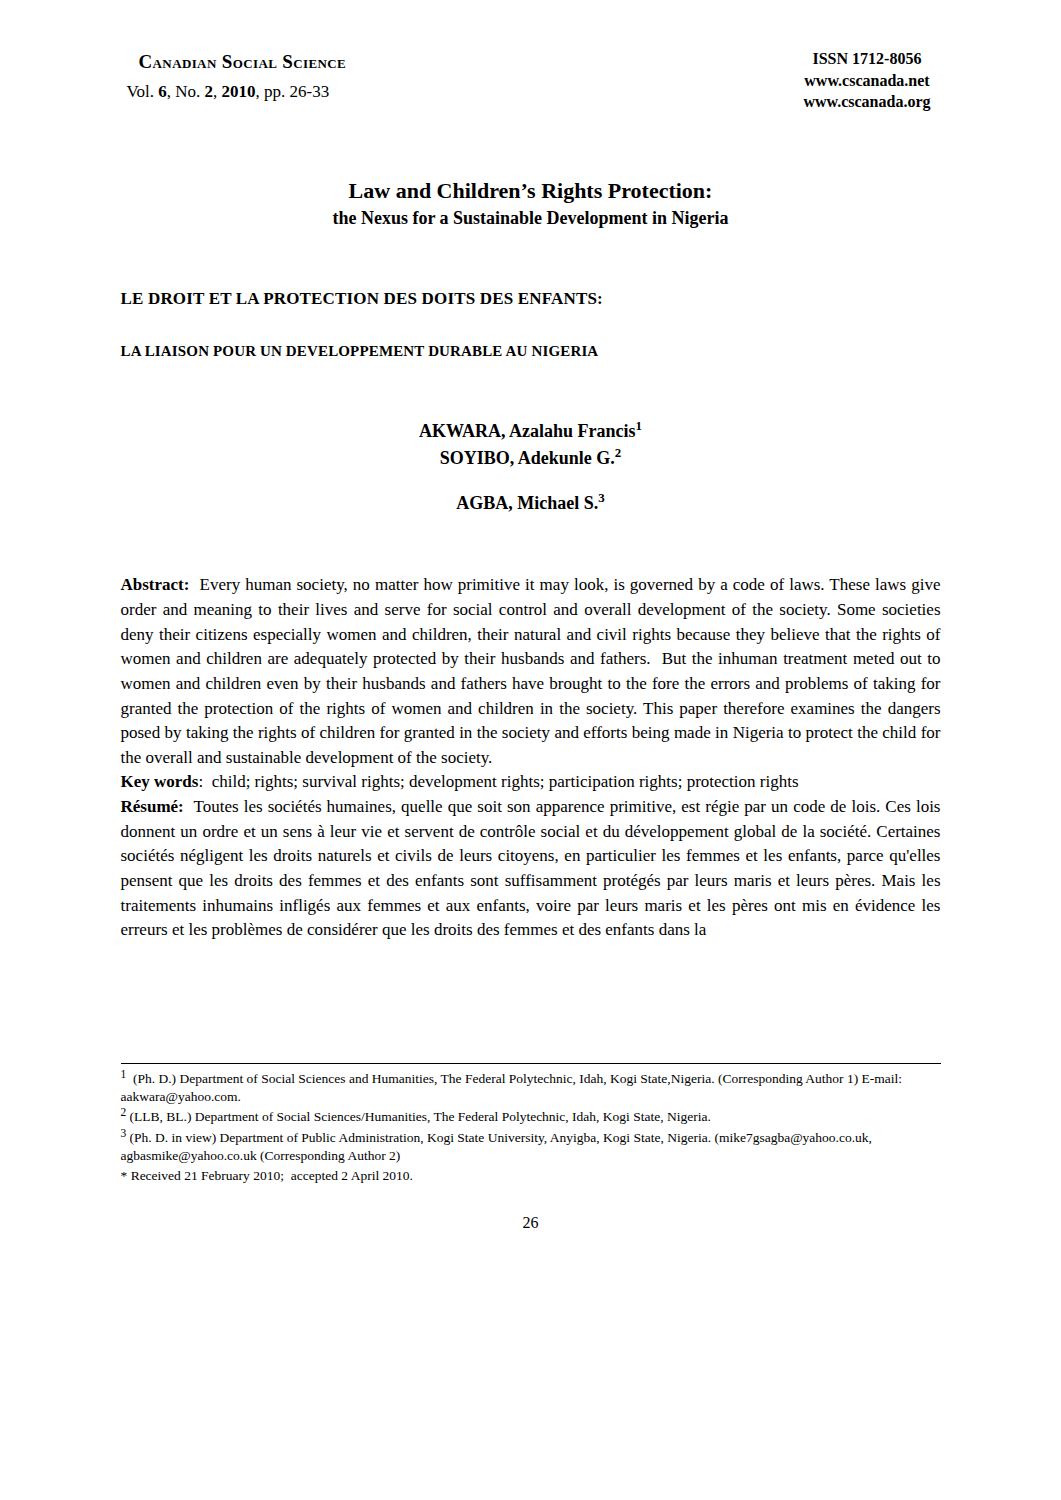Canadian Social Science
Vol. 6, No. 2, 2010, pp. 26-33
ISSN 1712-8056
www.cscanada.net
www.cscanada.org
Law and Children’s Rights Protection: the Nexus for a Sustainable Development in Nigeria
LE DROIT ET LA PROTECTION DES DOITS DES ENFANTS:
LA LIAISON POUR UN DEVELOPPEMENT DURABLE AU NIGERIA
AKWARA, Azalahu Francis1
SOYIBO, Adekunle G.2 AGBA, Michael S.3
Abstract: Every human society, no matter how primitive it may look, is governed by a code of laws. These laws give order and meaning to their lives and serve for social control and overall development of the society. Some societies deny their citizens especially women and children, their natural and civil rights because they believe that the rights of women and children are adequately protected by their husbands and fathers. But the inhuman treatment meted out to women and children even by their husbands and fathers have brought to the fore the errors and problems of taking for granted the protection of the rights of women and children in the society. This paper therefore examines the dangers posed by taking the rights of children for granted in the society and efforts being made in Nigeria to protect the child for the overall and sustainable development of the society.
Key words: child; rights; survival rights; development rights; participation rights; protection rights
Résumé: Toutes les sociétés humaines, quelle que soit son apparence primitive, est régie par un code de lois. Ces lois donnent un ordre et un sens à leur vie et servent de contrôle social et du développement global de la société. Certaines sociétés négligent les droits naturels et civils de leurs citoyens, en particulier les femmes et les enfants, parce qu'elles pensent que les droits des femmes et des enfants sont suffisamment protégés par leurs maris et leurs pères. Mais les traitements inhumains infligés aux femmes et aux enfants, voire par leurs maris et les pères ont mis en évidence les erreurs et les problèmes de considérer que les droits des femmes et des enfants dans la
1 (Ph. D.) Department of Social Sciences and Humanities, The Federal Polytechnic, Idah, Kogi State,Nigeria. (Corresponding Author 1) E-mail: aakwara@yahoo.com.
2 (LLB, BL.) Department of Social Sciences/Humanities, The Federal Polytechnic, Idah, Kogi State, Nigeria.
3 (Ph. D. in view) Department of Public Administration, Kogi State University, Anyigba, Kogi State, Nigeria. (mike7gsagba@yahoo.co.uk, agbasmike@yahoo.co.uk (Corresponding Author 2)
* Received 21 February 2010; accepted 2 April 2010.
26